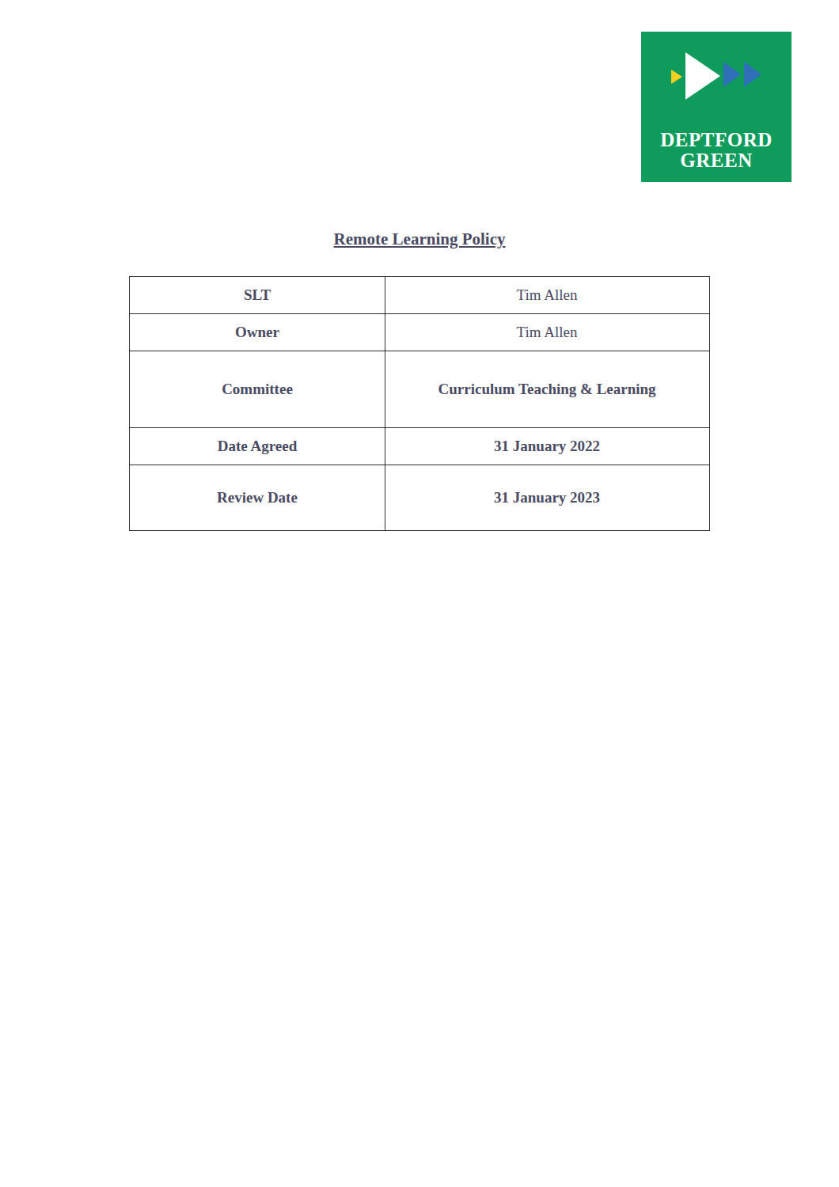DEPTFORD
GREEN
Remote Learning Policy
| SLT | Tim Allen |
| Owner | Tim Allen |
| Committee | Curriculum Teaching & Learning |
| Date Agreed | 31 January 2022 |
| Review Date | 31 January 2023 |